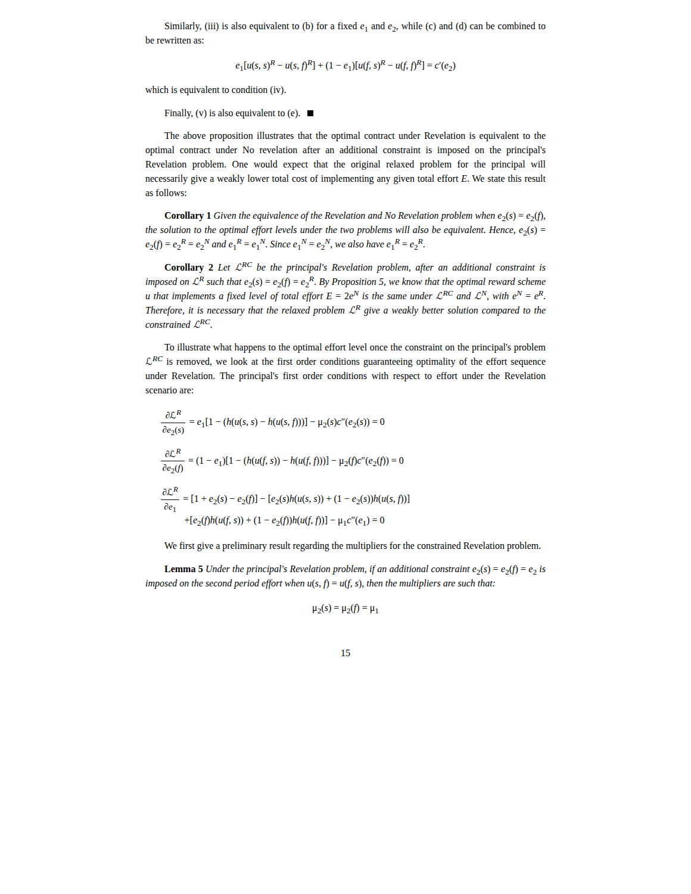Similarly, (iii) is also equivalent to (b) for a fixed e1 and e2, while (c) and (d) can be combined to be rewritten as:
e1[u(s, s)R − u(s, f)R] + (1 − e1)[u(f, s)R − u(f, f)R] = c′(e2)
which is equivalent to condition (iv).
Finally, (v) is also equivalent to (e).
The above proposition illustrates that the optimal contract under Revelation is equivalent to the optimal contract under No revelation after an additional constraint is imposed on the principal's Revelation problem. One would expect that the original relaxed problem for the principal will necessarily give a weakly lower total cost of implementing any given total effort E. We state this result as follows:
Corollary 1 Given the equivalence of the Revelation and No Revelation problem when e2(s) = e2(f), the solution to the optimal effort levels under the two problems will also be equivalent. Hence, e2(s) = e2(f) = e2R = e2N and e1R = e1N. Since e1N = e2N, we also have e1R = e2R.
Corollary 2 Let ℒRC be the principal's Revelation problem, after an additional constraint is imposed on ℒR such that e2(s) = e2(f) = e2R. By Proposition 5, we know that the optimal reward scheme u that implements a fixed level of total effort E = 2eN is the same under ℒRC and ℒN, with eN = eR. Therefore, it is necessary that the relaxed problem ℒR give a weakly better solution compared to the constrained ℒRC.
To illustrate what happens to the optimal effort level once the constraint on the principal's problem ℒRC is removed, we look at the first order conditions guaranteeing optimality of the effort sequence under Revelation. The principal's first order conditions with respect to effort under the Revelation scenario are:
∂ℒR∂e2(s) = e1[1 − (h(u(s, s) − h(u(s, f)))] − μ2(s)c″(e2(s)) = 0
∂ℒR∂e2(f) = (1 − e1)[1 − (h(u(f, s)) − h(u(f, f)))] − μ2(f)c″(e2(f)) = 0
∂ℒR∂e1 = [1 + e2(s) − e2(f)] − [e2(s)h(u(s, s)) + (1 − e2(s))h(u(s, f))]
+[e2(f)h(u(f, s)) + (1 − e2(f))h(u(f, f))] − μ1c″(e1) = 0
We first give a preliminary result regarding the multipliers for the constrained Revelation problem.
Lemma 5 Under the principal's Revelation problem, if an additional constraint e2(s) = e2(f) = e2 is imposed on the second period effort when u(s, f) = u(f, s), then the multipliers are such that:
μ2(s) = μ2(f) = μ1
15